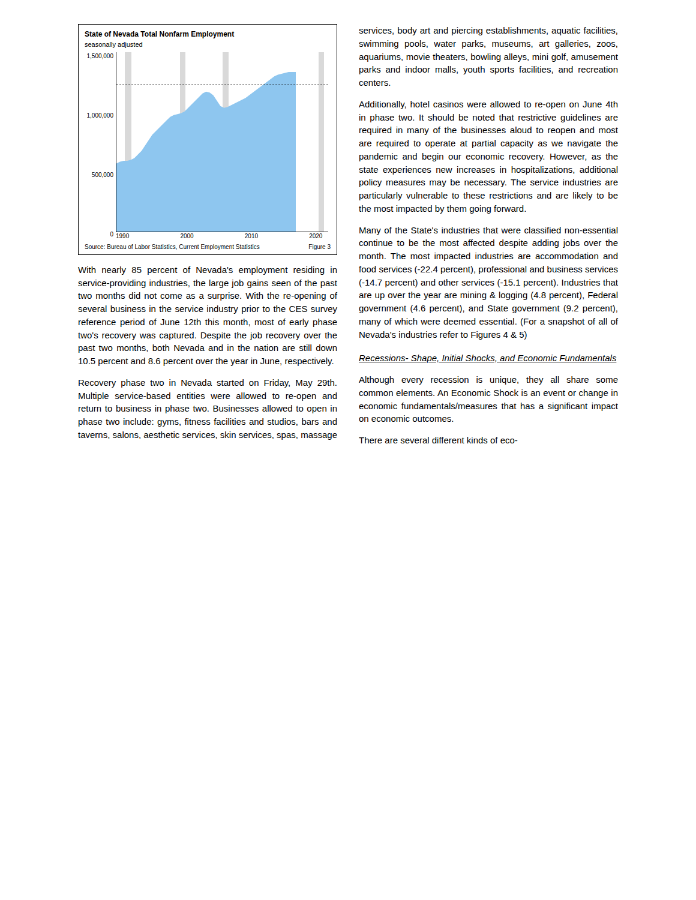State of Nevada Total Nonfarm Employment
seasonally adjusted
1,500,000 1,000,000 500,000 0
1990 2000 2010 2020
Source: Bureau of Labor Statistics, Current Employment Statistics Figure 3
With nearly 85 percent of Nevada's employment residing in service-providing industries, the large job gains seen of the past two months did not come as a surprise. With the re-opening of several business in the service industry prior to the CES survey reference period of June 12th this month, most of early phase two's recovery was captured. Despite the job recovery over the past two months, both Nevada and in the nation are still down 10.5 percent and 8.6 percent over the year in June, respectively.
Recovery phase two in Nevada started on Friday, May 29th. Multiple service-based entities were allowed to re-open and return to business in phase two. Businesses allowed to open in phase two include: gyms, fitness facilities and studios, bars and taverns, salons, aesthetic services, skin services, spas, massage services, body art and piercing establishments, aquatic facilities, swimming pools, water parks, museums, art galleries, zoos, aquariums, movie theaters, bowling alleys, mini golf, amusement parks and indoor malls, youth sports facilities, and recreation centers.
Additionally, hotel casinos were allowed to re-open on June 4th in phase two. It should be noted that restrictive guidelines are required in many of the businesses aloud to reopen and most are required to operate at partial capacity as we navigate the pandemic and begin our economic recovery. However, as the state experiences new increases in hospitalizations, additional policy measures may be necessary. The service industries are particularly vulnerable to these restrictions and are likely to be the most impacted by them going forward.
Many of the State's industries that were classified non-essential continue to be the most affected despite adding jobs over the month. The most impacted industries are accommodation and food services (-22.4 percent), professional and business services (-14.7 percent) and other services (-15.1 percent). Industries that are up over the year are mining & logging (4.8 percent), Federal government (4.6 percent), and State government (9.2 percent), many of which were deemed essential. (For a snapshot of all of Nevada's industries refer to Figures 4 & 5)
Recessions- Shape, Initial Shocks, and Economic Fundamentals
Although every recession is unique, they all share some common elements. An Economic Shock is an event or change in economic fundamentals/measures that has a significant impact on economic outcomes.
There are several different kinds of eco-